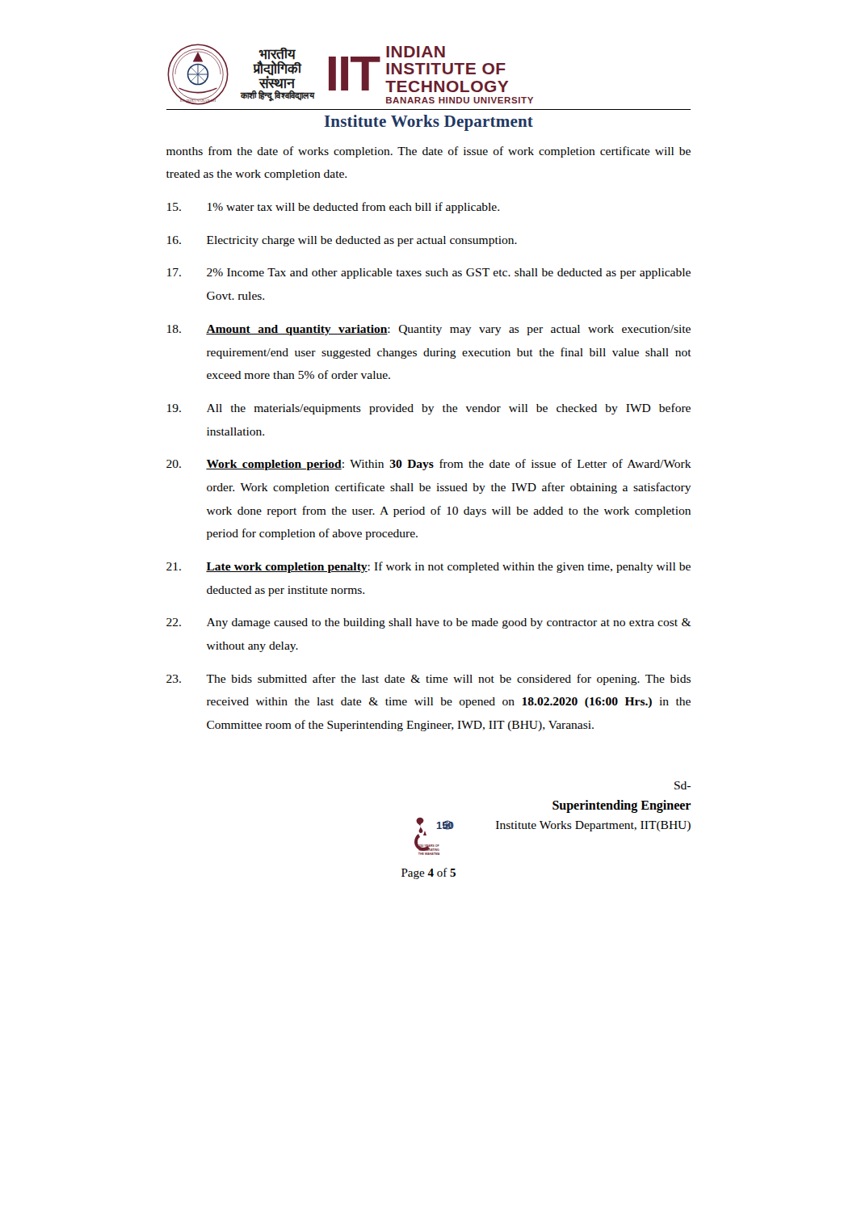IIT (BHU) VARANASI
भारतीय
प्रौद्योगिकी
संस्थान
काशी हिन्दू विश्वविद्यालय
IIT
INDIAN
INSTITUTE OF
TECHNOLOGY
BANARAS HINDU UNIVERSITY
Institute Works Department
months from the date of works completion. The date of issue of work completion certificate will be treated as the work completion date.
15.
1% water tax will be deducted from each bill if applicable.
16.
Electricity charge will be deducted as per actual consumption.
17.
2% Income Tax and other applicable taxes such as GST etc. shall be deducted as per applicable Govt. rules.
18.
Amount and quantity variation: Quantity may vary as per actual work execution/site requirement/end user suggested changes during execution but the final bill value shall not exceed more than 5% of order value.
19.
All the materials/equipments provided by the vendor will be checked by IWD before installation.
20.
Work completion period: Within 30 Days from the date of issue of Letter of Award/Work order. Work completion certificate shall be issued by the IWD after obtaining a satisfactory work done report from the user. A period of 10 days will be added to the work completion period for completion of above procedure.
21.
Late work completion penalty: If work in not completed within the given time, penalty will be deducted as per institute norms.
22.
Any damage caused to the building shall have to be made good by contractor at no extra cost & without any delay.
23.
The bids submitted after the last date & time will not be considered for opening. The bids received within the last date & time will be opened on 18.02.2020 (16:00 Hrs.) in the Committee room of the Superintending Engineer, IWD, IIT (BHU), Varanasi.
Sd-
Superintending Engineer
Institute Works Department, IIT(BHU)
150 150 YEARS OF CELEBRATING THE MAHATMA
Page 4 of 5